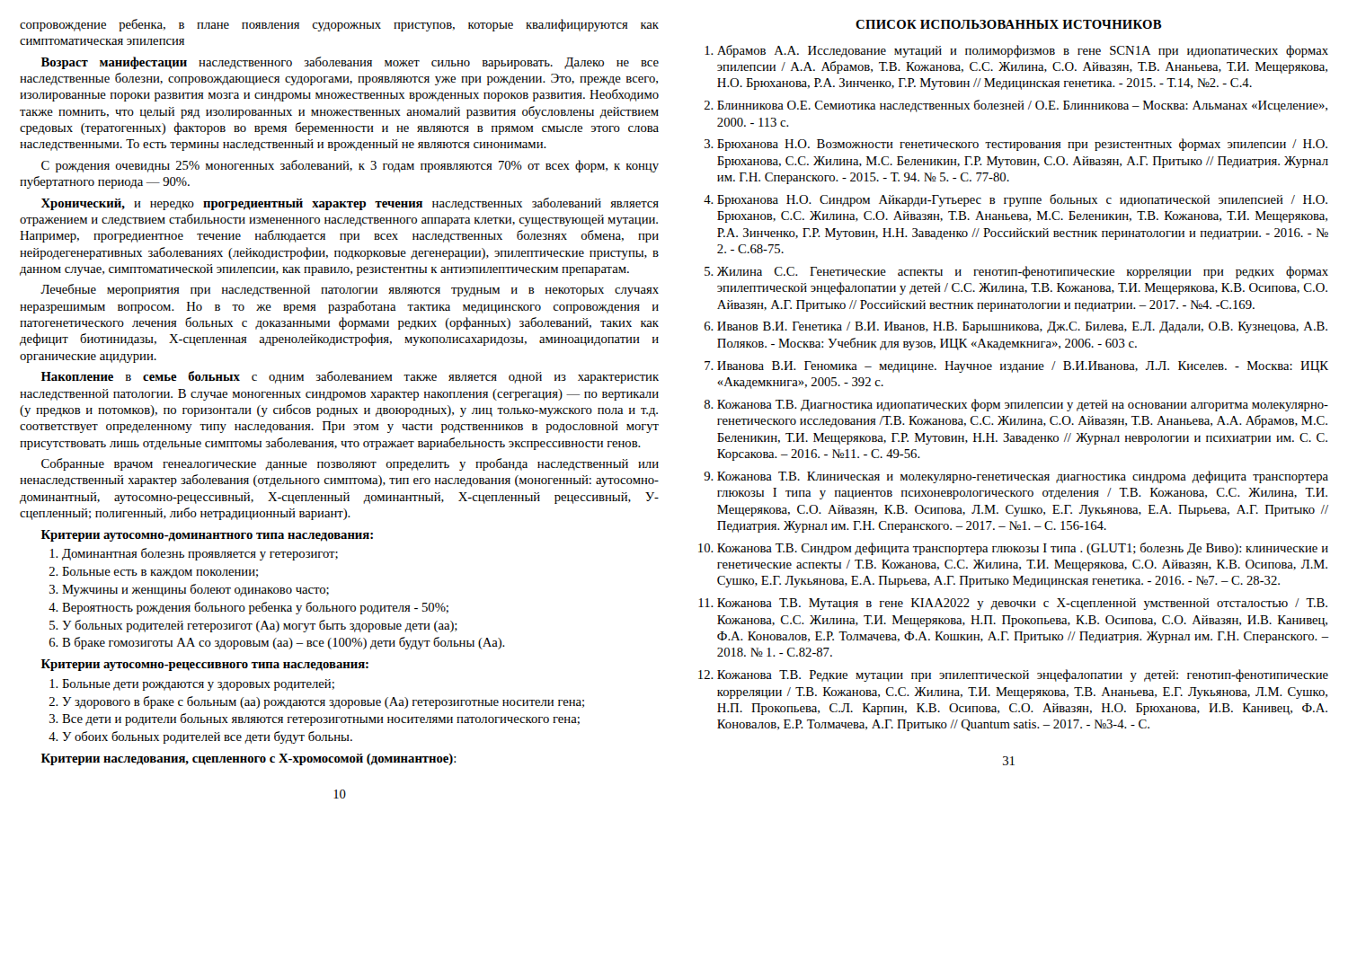сопровождение ребенка, в плане появления судорожных приступов, которые квалифицируются как симптоматическая эпилепсия
Возраст манифестации наследственного заболевания может сильно варьировать. Далеко не все наследственные болезни, сопровождающиеся судорогами, проявляются уже при рождении. Это, прежде всего, изолированные пороки развития мозга и синдромы множественных врожденных пороков развития. Необходимо также помнить, что целый ряд изолированных и множественных аномалий развития обусловлены действием средовых (тератогенных) факторов во время беременности и не являются в прямом смысле этого слова наследственными. То есть термины наследственный и врожденный не являются синонимами.
С рождения очевидны 25% моногенных заболеваний, к 3 годам проявляются 70% от всех форм, к концу пубертатного периода — 90%.
Хронический, и нередко прогредиентный характер течения наследственных заболеваний является отражением и следствием стабильности измененного наследственного аппарата клетки, существующей мутации. Например, прогредиентное течение наблюдается при всех наследственных болезнях обмена, при нейродегенеративных заболеваниях (лейкодистрофии, подкорковые дегенерации), эпилептические приступы, в данном случае, симптоматической эпилепсии, как правило, резистентны к антиэпилептическим препаратам.
Лечебные мероприятия при наследственной патологии являются трудным и в некоторых случаях неразрешимым вопросом. Но в то же время разработана тактика медицинского сопровождения и патогенетического лечения больных с доказанными формами редких (орфанных) заболеваний, таких как дефицит биотинидазы, Х-сцепленная адренолейкодистрофия, мукополисахаридозы, аминоацидопатии и органические ацидурии.
Накопление в семье больных с одним заболеванием также является одной из характеристик наследственной патологии. В случае моногенных синдромов характер накопления (сегрегация) — по вертикали (у предков и потомков), по горизонтали (у сибсов родных и двоюродных), у лиц только-мужского пола и т.д. соответствует определенному типу наследования. При этом у части родственников в родословной могут присутствовать лишь отдельные симптомы заболевания, что отражает вариабельность экспрессивности генов.
Собранные врачом генеалогические данные позволяют определить у пробанда наследственный или ненаследственный характер заболевания (отдельного симптома), тип его наследования (моногенный: аутосомно-доминантный, аутосомно-рецессивный, Х-сцепленный доминантный, Х-сцепленный рецессивный, У-сцепленный; полигенный, либо нетрадиционный вариант).
Критерии аутосомно-доминантного типа наследования:
Доминантная болезнь проявляется у гетерозигот;
Больные есть в каждом поколении;
Мужчины и женщины болеют одинаково часто;
Вероятность рождения больного ребенка у больного родителя - 50%;
У больных родителей гетерозигот (Аа) могут быть здоровые дети (аа);
В браке гомозиготы АА со здоровым (аа) – все (100%) дети будут больны (Аа).
Критерии аутосомно-рецессивного типа наследования:
Больные дети рождаются у здоровых родителей;
У здорового в браке с больным (аа) рождаются здоровые (Аа) гетерозиготные носители гена;
Все дети и родители больных являются гетерозиготными носителями патологического гена;
У обоих больных родителей все дети будут больны.
Критерии наследования, сцепленного с Х-хромосомой (доминантное):
10
Список использованных источников
Абрамов А.А. Исследование мутаций и полиморфизмов в гене SCN1A при идиопатических формах эпилепсии / А.А. Абрамов, Т.В. Кожанова, С.С. Жилина, С.О. Айвазян, Т.В. Ананьева, Т.И. Мещерякова, Н.О. Брюханова, Р.А. Зинченко, Г.Р. Мутовин // Медицинская генетика. - 2015. - Т.14, №2. - С.4.
Блинникова О.Е. Семиотика наследственных болезней / О.Е. Блинникова – Москва: Альманах «Исцеление», 2000. - 113 с.
Брюханова Н.О. Возможности генетического тестирования при резистентных формах эпилепсии / Н.О. Брюханова, С.С. Жилина, М.С. Беленикин, Г.Р. Мутовин, С.О. Айвазян, А.Г. Притыко // Педиатрия. Журнал им. Г.Н. Сперанского. - 2015. - Т. 94. № 5. - С. 77-80.
Брюханова Н.О. Синдром Айкарди-Гутьерес в группе больных с идиопатической эпилепсией / Н.О. Брюханов, С.С. Жилина, С.О. Айвазян, Т.В. Ананьева, М.С. Беленикин, Т.В. Кожанова, Т.И. Мещерякова, Р.А. Зинченко, Г.Р. Мутовин, Н.Н. Заваденко // Российский вестник перинатологии и педиатрии. - 2016. - № 2. - С.68-75.
Жилина С.С. Генетические аспекты и генотип-фенотипические корреляции при редких формах эпилептической энцефалопатии у детей / С.С. Жилина, Т.В. Кожанова, Т.И. Мещерякова, К.В. Осипова, С.О. Айвазян, А.Г. Притыко // Российский вестник перинатологии и педиатрии. – 2017. - №4. -С.169.
Иванов В.И. Генетика / В.И. Иванов, Н.В. Барышникова, Дж.С. Билева, Е.Л. Дадали, О.В. Кузнецова, А.В. Поляков. - Москва: Учебник для вузов, ИЦК «Академкнига», 2006. - 603 с.
Иванова В.И. Геномика – медицине. Научное издание / В.И.Иванова, Л.Л. Киселев. - Москва: ИЦК «Академкнига», 2005. - 392 с.
Кожанова Т.В. Диагностика идиопатических форм эпилепсии у детей на основании алгоритма молекулярно-генетического исследования /Т.В. Кожанова, С.С. Жилина, С.О. Айвазян, Т.В. Ананьева, А.А. Абрамов, М.С. Беленикин, Т.И. Мещерякова, Г.Р. Мутовин, Н.Н. Заваденко // Журнал неврологии и психиатрии им. С. С. Корсакова. – 2016. - №11. - С. 49-56.
Кожанова Т.В. Клиническая и молекулярно-генетическая диагностика синдрома дефицита транспортера глюкозы I типа у пациентов психоневрологического отделения / Т.В. Кожанова, С.С. Жилина, Т.И. Мещерякова, С.О. Айвазян, К.В. Осипова, Л.М. Сушко, Е.Г. Лукьянова, Е.А. Пырьева, А.Г. Притыко // Педиатрия. Журнал им. Г.Н. Сперанского. – 2017. – №1. – С. 156-164.
Кожанова Т.В. Синдром дефицита транспортера глюкозы I типа . (GLUT1; болезнь Де Виво): клинические и генетические аспекты / Т.В. Кожанова, С.С. Жилина, Т.И. Мещерякова, С.О. Айвазян, К.В. Осипова, Л.М. Сушко, Е.Г. Лукьянова, Е.А. Пырьева, А.Г. Притыко Медицинская генетика. - 2016. - №7. – С. 28-32.
Кожанова Т.В. Мутация в гене KIAA2022 у девочки с Х-сцепленной умственной отсталостью / Т.В. Кожанова, С.С. Жилина, Т.И. Мещерякова, Н.П. Прокопьева, К.В. Осипова, С.О. Айвазян, И.В. Канивец, Ф.А. Коновалов, Е.Р. Толмачева, Ф.А. Кошкин, А.Г. Притыко // Педиатрия. Журнал им. Г.Н. Сперанского. – 2018. № 1. - С.82-87.
Кожанова Т.В. Редкие мутации при эпилептической энцефалопатии у детей: генотип-фенотипические корреляции / Т.В. Кожанова, С.С. Жилина, Т.И. Мещерякова, Т.В. Ананьева, Е.Г. Лукьянова, Л.М. Сушко, Н.П. Прокопьева, С.Л. Карпин, К.В. Осипова, С.О. Айвазян, Н.О. Брюханова, И.В. Канивец, Ф.А. Коновалов, Е.Р. Толмачева, А.Г. Притыко // Quantum satis. – 2017. - №3-4. - С.
31